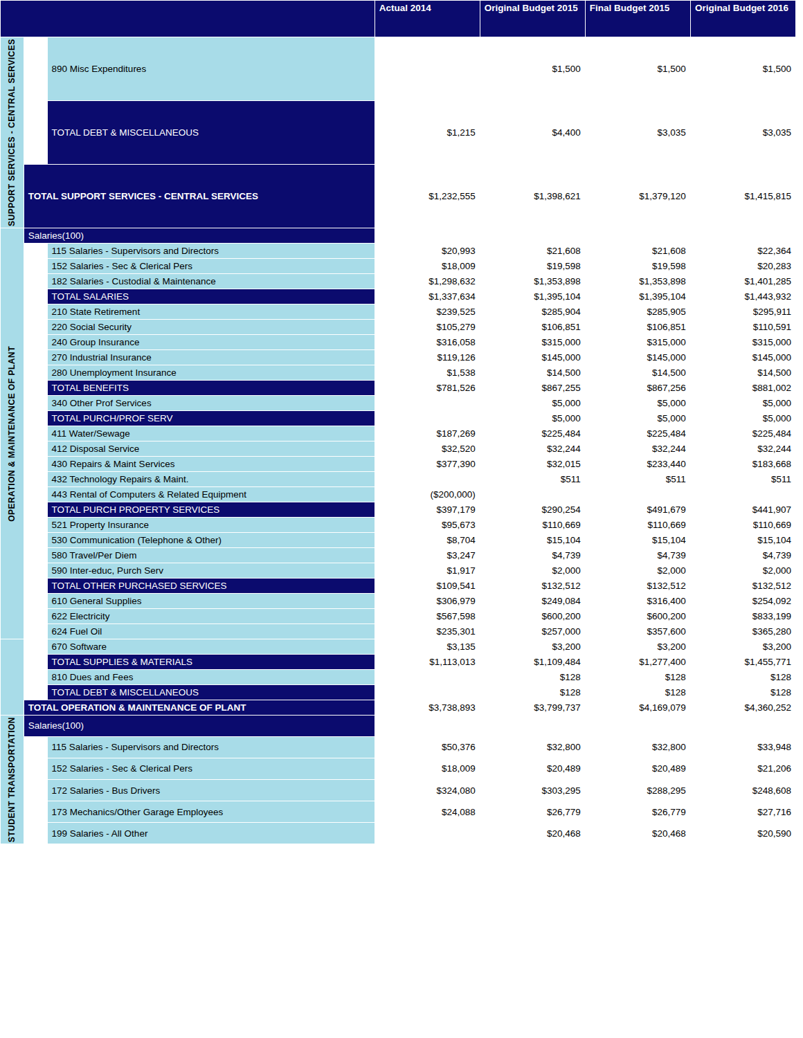| | Actual 2014 | Original Budget 2015 | Final Budget 2015 | Original Budget 2016 |
| --- | --- | --- | --- | --- |
| SUPPORT SERVICES - CENTRAL SERVICES | | 890 Misc Expenditures | | $1,500 | $1,500 | $1,500 |
| | TOTAL DEBT & MISCELLANEOUS | $1,215 | $4,400 | $3,035 | $3,035 |
| TOTAL SUPPORT SERVICES - CENTRAL SERVICES | $1,232,555 | $1,398,621 | $1,379,120 | $1,415,815 |
| OPERATION & MAINTENANCE OF PLANT | Salaries(100) | | | | |
| | 115 Salaries - Supervisors and Directors | $20,993 | $21,608 | $21,608 | $22,364 |
| | 152 Salaries - Sec & Clerical Pers | $18,009 | $19,598 | $19,598 | $20,283 |
| | 182 Salaries - Custodial & Maintenance | $1,298,632 | $1,353,898 | $1,353,898 | $1,401,285 |
| | TOTAL SALARIES | $1,337,634 | $1,395,104 | $1,395,104 | $1,443,932 |
| | 210 State Retirement | $239,525 | $285,904 | $285,905 | $295,911 |
| | 220 Social Security | $105,279 | $106,851 | $106,851 | $110,591 |
| | 240 Group Insurance | $316,058 | $315,000 | $315,000 | $315,000 |
| | 270 Industrial Insurance | $119,126 | $145,000 | $145,000 | $145,000 |
| | 280 Unemployment Insurance | $1,538 | $14,500 | $14,500 | $14,500 |
| | TOTAL BENEFITS | $781,526 | $867,255 | $867,256 | $881,002 |
| | 340 Other Prof Services | | $5,000 | $5,000 | $5,000 |
| | TOTAL PURCH/PROF SERV | | $5,000 | $5,000 | $5,000 |
| | 411 Water/Sewage | $187,269 | $225,484 | $225,484 | $225,484 |
| | 412 Disposal Service | $32,520 | $32,244 | $32,244 | $32,244 |
| | 430 Repairs & Maint Services | $377,390 | $32,015 | $233,440 | $183,668 |
| | 432 Technology Repairs & Maint. | | $511 | $511 | $511 |
| | 443 Rental of Computers & Related Equipment | ($200,000) | | | |
| | TOTAL PURCH PROPERTY SERVICES | $397,179 | $290,254 | $491,679 | $441,907 |
| | 521 Property Insurance | $95,673 | $110,669 | $110,669 | $110,669 |
| | 530 Communication (Telephone & Other) | $8,704 | $15,104 | $15,104 | $15,104 |
| | 580 Travel/Per Diem | $3,247 | $4,739 | $4,739 | $4,739 |
| | 590 Inter-educ, Purch Serv | $1,917 | $2,000 | $2,000 | $2,000 |
| | TOTAL OTHER PURCHASED SERVICES | $109,541 | $132,512 | $132,512 | $132,512 |
| | 610 General Supplies | $306,979 | $249,084 | $316,400 | $254,092 |
| | 622 Electricity | $567,598 | $600,200 | $600,200 | $833,199 |
| | 624 Fuel Oil | $235,301 | $257,000 | $357,600 | $365,280 |
| | | 670 Software | $3,135 | $3,200 | $3,200 | $3,200 |
| | TOTAL SUPPLIES & MATERIALS | $1,113,013 | $1,109,484 | $1,277,400 | $1,455,771 |
| | 810 Dues and Fees | | $128 | $128 | $128 |
| | TOTAL DEBT & MISCELLANEOUS | | $128 | $128 | $128 |
| TOTAL OPERATION & MAINTENANCE OF PLANT | $3,738,893 | $3,799,737 | $4,169,079 | $4,360,252 |
| STUDENT TRANSPORTATION | Salaries(100) | | | | |
| | 115 Salaries - Supervisors and Directors | $50,376 | $32,800 | $32,800 | $33,948 |
| | 152 Salaries - Sec & Clerical Pers | $18,009 | $20,489 | $20,489 | $21,206 |
| | 172 Salaries - Bus Drivers | $324,080 | $303,295 | $288,295 | $248,608 |
| | 173 Mechanics/Other Garage Employees | $24,088 | $26,779 | $26,779 | $27,716 |
| | 199 Salaries - All Other | | $20,468 | $20,468 | $20,590 |